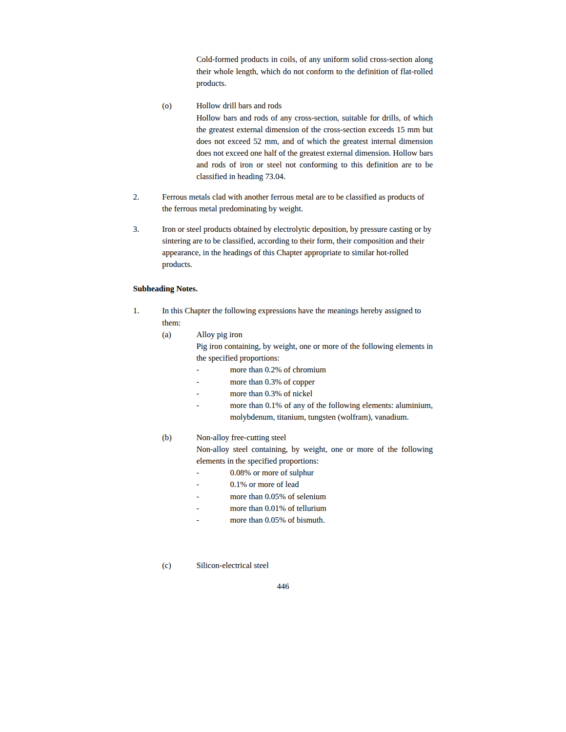Cold-formed products in coils, of any uniform solid cross-section along their whole length, which do not conform to the definition of flat-rolled products.
(o)
Hollow drill bars and rods Hollow bars and rods of any cross-section, suitable for drills, of which the greatest external dimension of the cross-section exceeds 15 mm but does not exceed 52 mm, and of which the greatest internal dimension does not exceed one half of the greatest external dimension. Hollow bars and rods of iron or steel not conforming to this definition are to be classified in heading 73.04.
2.
Ferrous metals clad with another ferrous metal are to be classified as products of the ferrous metal predominating by weight.
3.
Iron or steel products obtained by electrolytic deposition, by pressure casting or by sintering are to be classified, according to their form, their composition and their appearance, in the headings of this Chapter appropriate to similar hot-rolled products.
Subheading Notes.
1.
In this Chapter the following expressions have the meanings hereby assigned to them:
(a)
Alloy pig iron Pig iron containing, by weight, one or more of the following elements in the specified proportions:
-more than 0.2% of chromium
-more than 0.3% of copper
-more than 0.3% of nickel
-more than 0.1% of any of the following elements: aluminium, molybdenum, titanium, tungsten (wolfram), vanadium.
(b)
Non-alloy free-cutting steel Non-alloy steel containing, by weight, one or more of the following elements in the specified proportions:
-0.08% or more of sulphur
-0.1% or more of lead
-more than 0.05% of selenium
-more than 0.01% of tellurium
-more than 0.05% of bismuth.
(c)
Silicon-electrical steel
446